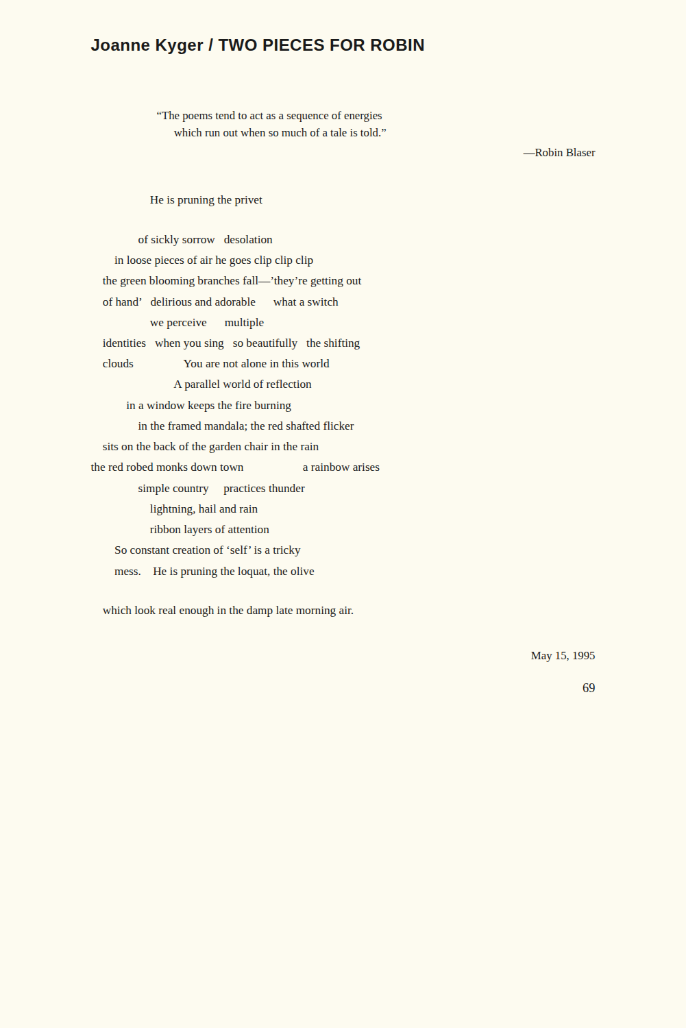Joanne Kyger / TWO PIECES FOR ROBIN
“The poems tend to act as a sequence of energies
which run out when so much of a tale is told.”
—Robin Blaser
He is pruning the privet
of sickly sorrow desolation
in loose pieces of air he goes clip clip clip
the green blooming branches fall—’they’re getting out
of hand’ delirious and adorable what a switch
we perceive multiple
identities when you sing so beautifully the shifting
clouds You are not alone in this world
A parallel world of reflection
in a window keeps the fire burning
in the framed mandala; the red shafted flicker
sits on the back of the garden chair in the rain
the red robed monks down town a rainbow arises
simple country practices thunder
lightning, hail and rain
ribbon layers of attention
So constant creation of ‘self’ is a tricky
mess. He is pruning the loquat, the olive
which look real enough in the damp late morning air.
May 15, 1995
69